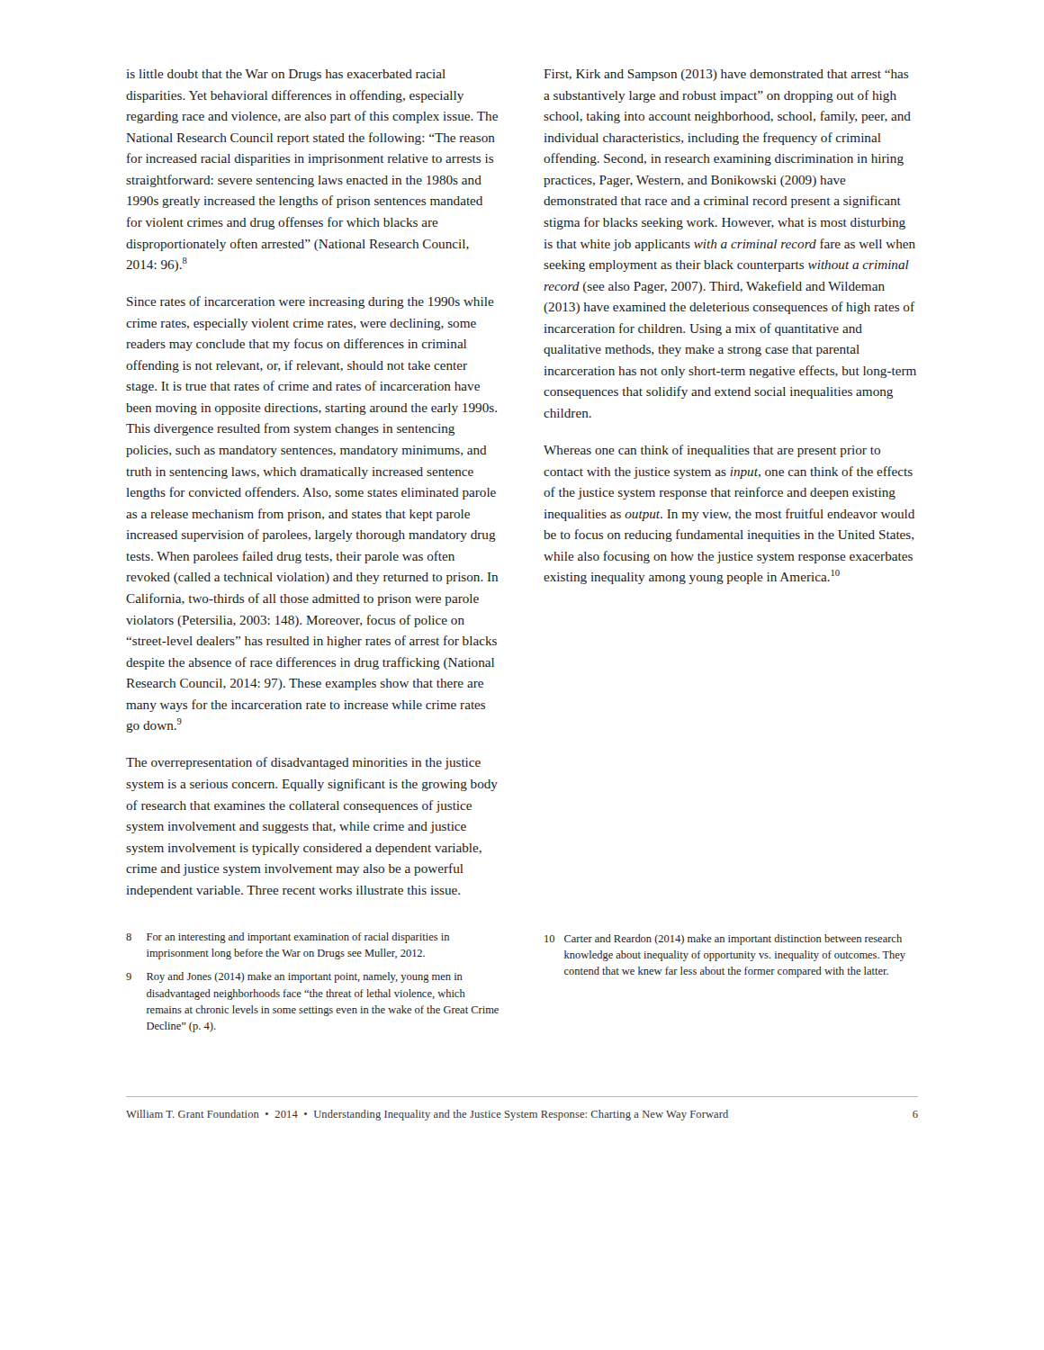is little doubt that the War on Drugs has exacerbated racial disparities. Yet behavioral differences in offending, especially regarding race and violence, are also part of this complex issue. The National Research Council report stated the following: “The reason for increased racial disparities in imprisonment relative to arrests is straightforward: severe sentencing laws enacted in the 1980s and 1990s greatly increased the lengths of prison sentences mandated for violent crimes and drug offenses for which blacks are disproportionately often arrested” (National Research Council, 2014: 96).8
Since rates of incarceration were increasing during the 1990s while crime rates, especially violent crime rates, were declining, some readers may conclude that my focus on differences in criminal offending is not relevant, or, if relevant, should not take center stage. It is true that rates of crime and rates of incarceration have been moving in opposite directions, starting around the early 1990s. This divergence resulted from system changes in sentencing policies, such as mandatory sentences, mandatory minimums, and truth in sentencing laws, which dramatically increased sentence lengths for convicted offenders. Also, some states eliminated parole as a release mechanism from prison, and states that kept parole increased supervision of parolees, largely thorough mandatory drug tests. When parolees failed drug tests, their parole was often revoked (called a technical violation) and they returned to prison. In California, two-thirds of all those admitted to prison were parole violators (Petersilia, 2003: 148). Moreover, focus of police on “street-level dealers” has resulted in higher rates of arrest for blacks despite the absence of race differences in drug trafficking (National Research Council, 2014: 97). These examples show that there are many ways for the incarceration rate to increase while crime rates go down.9
The overrepresentation of disadvantaged minorities in the justice system is a serious concern. Equally significant is the growing body of research that examines the collateral consequences of justice system involvement and suggests that, while crime and justice system involvement is typically considered a dependent variable, crime and justice system involvement may also be a powerful independent variable. Three recent works illustrate this issue.
8 For an interesting and important examination of racial disparities in imprisonment long before the War on Drugs see Muller, 2012.
9 Roy and Jones (2014) make an important point, namely, young men in disadvantaged neighborhoods face “the threat of lethal violence, which remains at chronic levels in some settings even in the wake of the Great Crime Decline” (p. 4).
First, Kirk and Sampson (2013) have demonstrated that arrest “has a substantively large and robust impact” on dropping out of high school, taking into account neighborhood, school, family, peer, and individual characteristics, including the frequency of criminal offending. Second, in research examining discrimination in hiring practices, Pager, Western, and Bonikowski (2009) have demonstrated that race and a criminal record present a significant stigma for blacks seeking work. However, what is most disturbing is that white job applicants with a criminal record fare as well when seeking employment as their black counterparts without a criminal record (see also Pager, 2007). Third, Wakefield and Wildeman (2013) have examined the deleterious consequences of high rates of incarceration for children. Using a mix of quantitative and qualitative methods, they make a strong case that parental incarceration has not only short-term negative effects, but long-term consequences that solidify and extend social inequalities among children.
Whereas one can think of inequalities that are present prior to contact with the justice system as input, one can think of the effects of the justice system response that reinforce and deepen existing inequalities as output. In my view, the most fruitful endeavor would be to focus on reducing fundamental inequities in the United States, while also focusing on how the justice system response exacerbates existing inequality among young people in America.10
10 Carter and Reardon (2014) make an important distinction between research knowledge about inequality of opportunity vs. inequality of outcomes. They contend that we knew far less about the former compared with the latter.
William T. Grant Foundation • 2014 • Understanding Inequality and the Justice System Response: Charting a New Way Forward
6